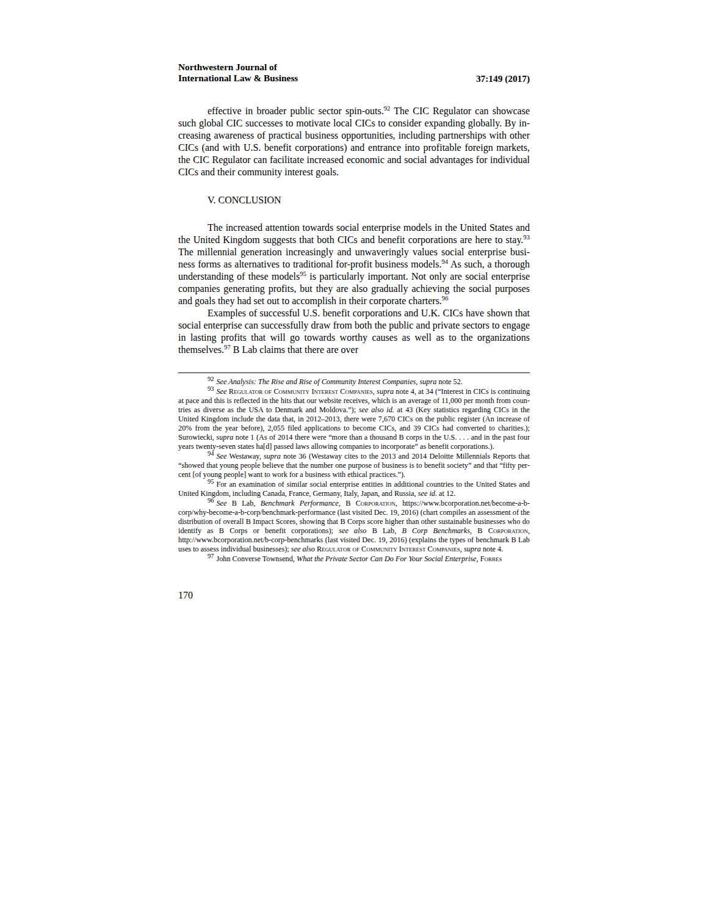Northwestern Journal of
International Law & Business
37:149 (2017)
effective in broader public sector spin-outs.92 The CIC Regulator can showcase such global CIC successes to motivate local CICs to consider expanding globally. By increasing awareness of practical business opportunities, including partnerships with other CICs (and with U.S. benefit corporations) and entrance into profitable foreign markets, the CIC Regulator can facilitate increased economic and social advantages for individual CICs and their community interest goals.
V. CONCLUSION
The increased attention towards social enterprise models in the United States and the United Kingdom suggests that both CICs and benefit corporations are here to stay.93 The millennial generation increasingly and unwaveringly values social enterprise business forms as alternatives to traditional for-profit business models.94 As such, a thorough understanding of these models95 is particularly important. Not only are social enterprise companies generating profits, but they are also gradually achieving the social purposes and goals they had set out to accomplish in their corporate charters.96
Examples of successful U.S. benefit corporations and U.K. CICs have shown that social enterprise can successfully draw from both the public and private sectors to engage in lasting profits that will go towards worthy causes as well as to the organizations themselves.97 B Lab claims that there are over
92See Analysis: The Rise and Rise of Community Interest Companies, supra note 52.
93See Regulator of Community Interest Companies, supra note 4, at 34 (“Interest in CICs is continuing at pace and this is reflected in the hits that our website receives, which is an average of 11,000 per month from countries as diverse as the USA to Denmark and Moldova.”); see also id. at 43 (Key statistics regarding CICs in the United Kingdom include the data that, in 2012–2013, there were 7,670 CICs on the public register (An increase of 20% from the year before), 2,055 filed applications to become CICs, and 39 CICs had converted to charities.); Surowiecki, supra note 1 (As of 2014 there were “more than a thousand B corps in the U.S. . . . and in the past four years twenty-seven states ha[d] passed laws allowing companies to incorporate” as benefit corporations.).
94See Westaway, supra note 36 (Westaway cites to the 2013 and 2014 Deloitte Millennials Reports that “showed that young people believe that the number one purpose of business is to benefit society” and that “fifty percent [of young people] want to work for a business with ethical practices.”).
95For an examination of similar social enterprise entities in additional countries to the United States and United Kingdom, including Canada, France, Germany, Italy, Japan, and Russia, see id. at 12.
96See B Lab, Benchmark Performance, B Corporation, https://www.bcorporation.net/become-a-b-corp/why-become-a-b-corp/benchmark-performance (last visited Dec. 19, 2016) (chart compiles an assessment of the distribution of overall B Impact Scores, showing that B Corps score higher than other sustainable businesses who do identify as B Corps or benefit corporations); see also B Lab, B Corp Benchmarks, B Corporation, http://www.bcorporation.net/b-corp-benchmarks (last visited Dec. 19, 2016) (explains the types of benchmark B Lab uses to assess individual businesses); see also Regulator of Community Interest Companies, supra note 4.
97John Converse Townsend, What the Private Sector Can Do For Your Social Enterprise, Forbes
170